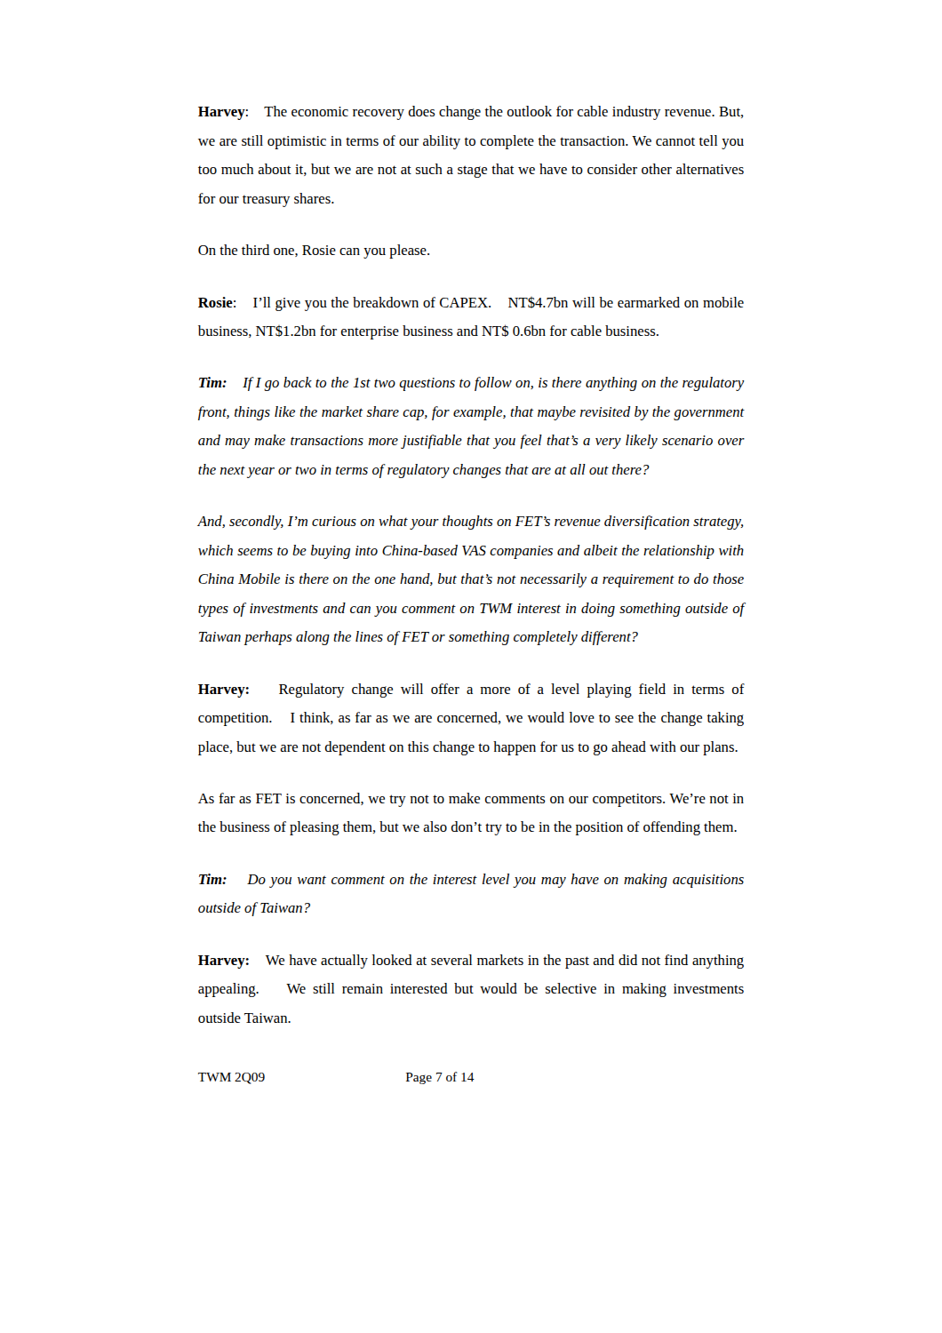Harvey: The economic recovery does change the outlook for cable industry revenue. But, we are still optimistic in terms of our ability to complete the transaction. We cannot tell you too much about it, but we are not at such a stage that we have to consider other alternatives for our treasury shares.
On the third one, Rosie can you please.
Rosie: I’ll give you the breakdown of CAPEX. NT$4.7bn will be earmarked on mobile business, NT$1.2bn for enterprise business and NT$ 0.6bn for cable business.
Tim: If I go back to the 1st two questions to follow on, is there anything on the regulatory front, things like the market share cap, for example, that maybe revisited by the government and may make transactions more justifiable that you feel that’s a very likely scenario over the next year or two in terms of regulatory changes that are at all out there?
And, secondly, I’m curious on what your thoughts on FET’s revenue diversification strategy, which seems to be buying into China-based VAS companies and albeit the relationship with China Mobile is there on the one hand, but that’s not necessarily a requirement to do those types of investments and can you comment on TWM interest in doing something outside of Taiwan perhaps along the lines of FET or something completely different?
Harvey: Regulatory change will offer a more of a level playing field in terms of competition. I think, as far as we are concerned, we would love to see the change taking place, but we are not dependent on this change to happen for us to go ahead with our plans.
As far as FET is concerned, we try not to make comments on our competitors. We’re not in the business of pleasing them, but we also don’t try to be in the position of offending them.
Tim: Do you want comment on the interest level you may have on making acquisitions outside of Taiwan?
Harvey: We have actually looked at several markets in the past and did not find anything appealing. We still remain interested but would be selective in making investments outside Taiwan.
TWM 2Q09
Page 7 of 14